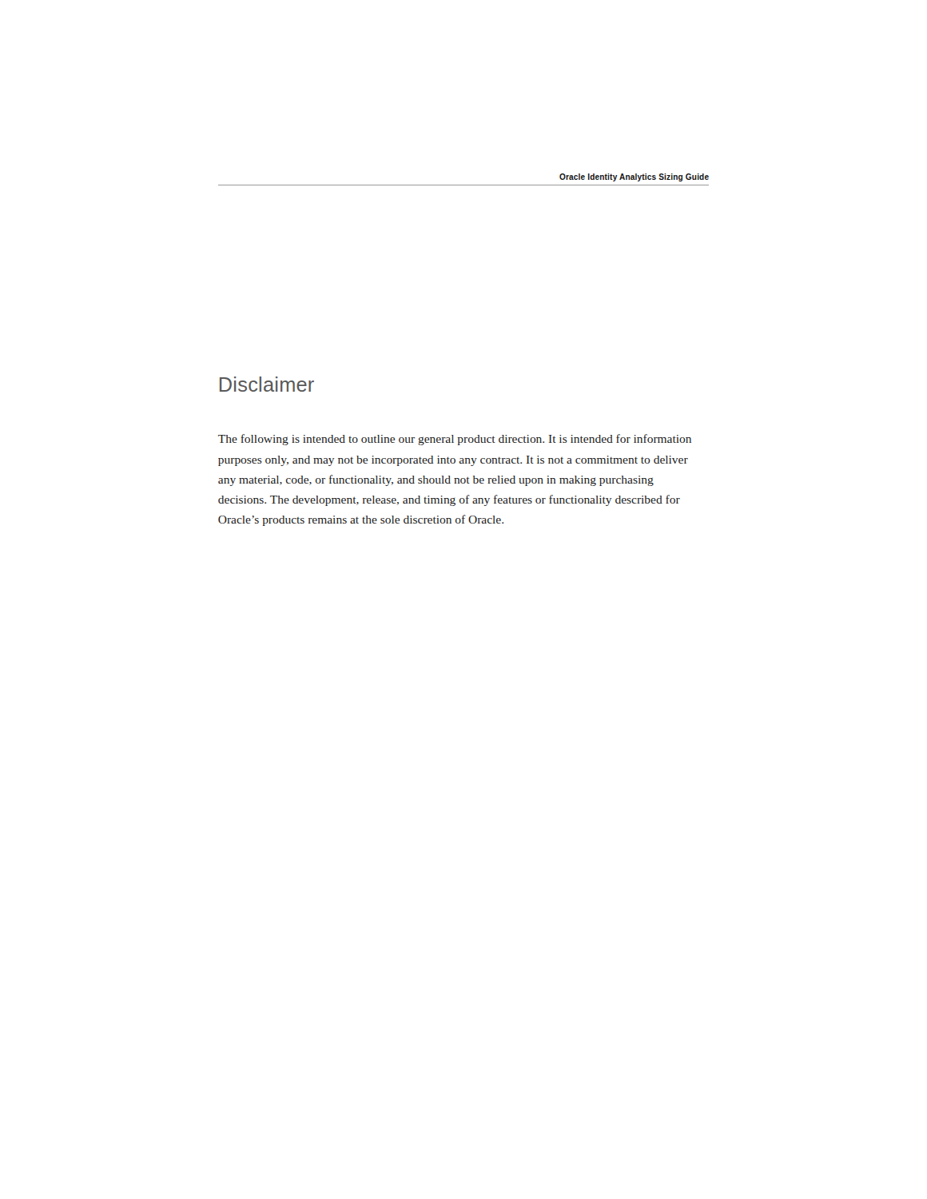Oracle Identity Analytics Sizing Guide
Disclaimer
The following is intended to outline our general product direction. It is intended for information purposes only, and may not be incorporated into any contract. It is not a commitment to deliver any material, code, or functionality, and should not be relied upon in making purchasing decisions. The development, release, and timing of any features or functionality described for Oracle’s products remains at the sole discretion of Oracle.